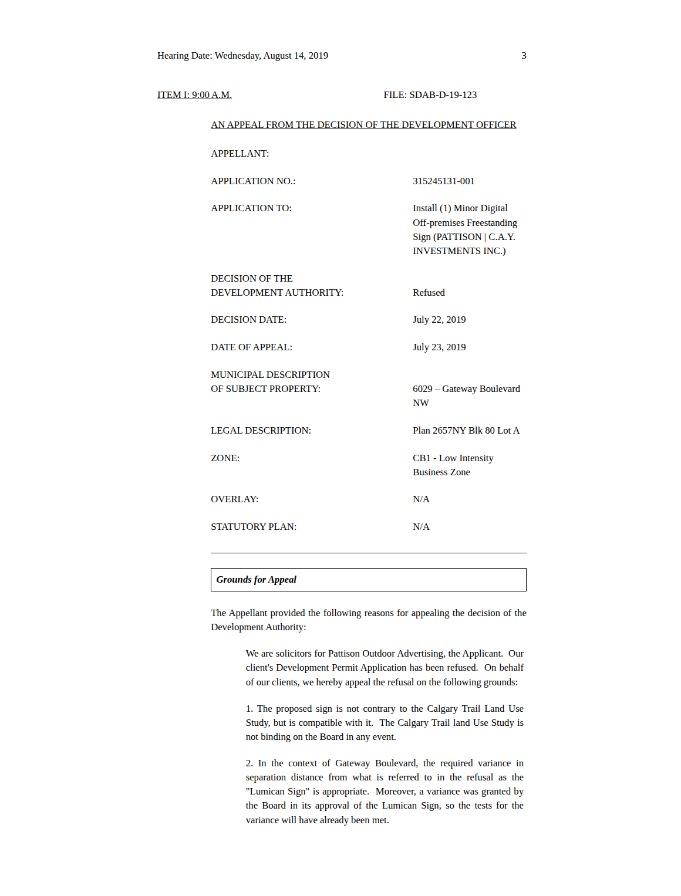Hearing Date: Wednesday, August 14, 2019
3
ITEM I: 9:00 A.M.
FILE: SDAB-D-19-123
AN APPEAL FROM THE DECISION OF THE DEVELOPMENT OFFICER
| APPELLANT: | |
| APPLICATION NO.: | 315245131-001 |
| APPLICATION TO: | Install (1) Minor Digital Off-premises Freestanding Sign (PATTISON / C.A.Y. INVESTMENTS INC.) |
| DECISION OF THE DEVELOPMENT AUTHORITY: | Refused |
| DECISION DATE: | July 22, 2019 |
| DATE OF APPEAL: | July 23, 2019 |
| MUNICIPAL DESCRIPTION OF SUBJECT PROPERTY: | 6029 – Gateway Boulevard NW |
| LEGAL DESCRIPTION: | Plan 2657NY Blk 80 Lot A |
| ZONE: | CB1 - Low Intensity Business Zone |
| OVERLAY: | N/A |
| STATUTORY PLAN: | N/A |
Grounds for Appeal
The Appellant provided the following reasons for appealing the decision of the Development Authority:
We are solicitors for Pattison Outdoor Advertising, the Applicant. Our client's Development Permit Application has been refused. On behalf of our clients, we hereby appeal the refusal on the following grounds:
1. The proposed sign is not contrary to the Calgary Trail Land Use Study, but is compatible with it. The Calgary Trail land Use Study is not binding on the Board in any event.
2. In the context of Gateway Boulevard, the required variance in separation distance from what is referred to in the refusal as the "Lumican Sign" is appropriate. Moreover, a variance was granted by the Board in its approval of the Lumican Sign, so the tests for the variance will have already been met.